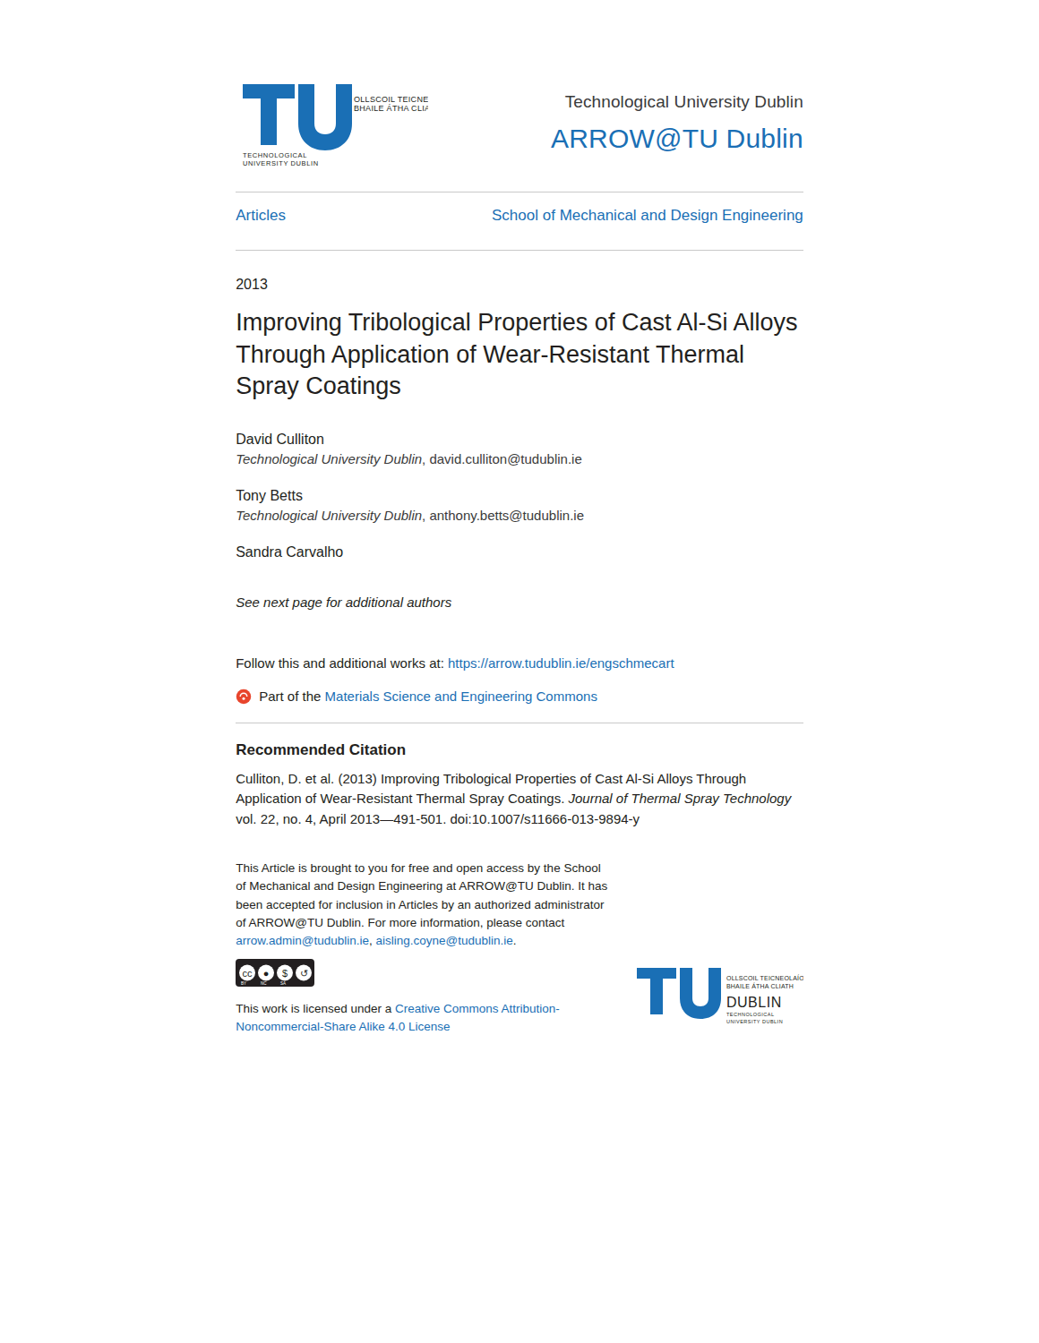OLLSCOIL TEICNEOLAÍOCHTA BHAILE ÁTHA CLIATH TECHNOLOGICAL UNIVERSITY DUBLIN
Technological University Dublin
ARROW@TU Dublin
Articles
School of Mechanical and Design Engineering
2013
Improving Tribological Properties of Cast Al-Si Alloys Through Application of Wear-Resistant Thermal Spray Coatings
David Culliton
Technological University Dublin, david.culliton@tudublin.ie
Tony Betts
Technological University Dublin, anthony.betts@tudublin.ie
Sandra Carvalho
See next page for additional authors
Follow this and additional works at: https://arrow.tudublin.ie/engschmecart
Part of the Materials Science and Engineering Commons
Recommended Citation
Culliton, D. et al. (2013) Improving Tribological Properties of Cast Al-Si Alloys Through Application of Wear-Resistant Thermal Spray Coatings. Journal of Thermal Spray Technology vol. 22, no. 4, April 2013—491-501. doi:10.1007/s11666-013-9894-y
This Article is brought to you for free and open access by the School of Mechanical and Design Engineering at ARROW@TU Dublin. It has been accepted for inclusion in Articles by an authorized administrator of ARROW@TU Dublin. For more information, please contact arrow.admin@tudublin.ie, aisling.coyne@tudublin.ie.
cc ● $ ↺ BY NC SA
This work is licensed under a Creative Commons Attribution-Noncommercial-Share Alike 4.0 License
OLLSCOIL TEICNEOLAÍOCHTA BHAILE ÁTHA CLIATH DUBLIN TECHNOLOGICAL UNIVERSITY DUBLIN